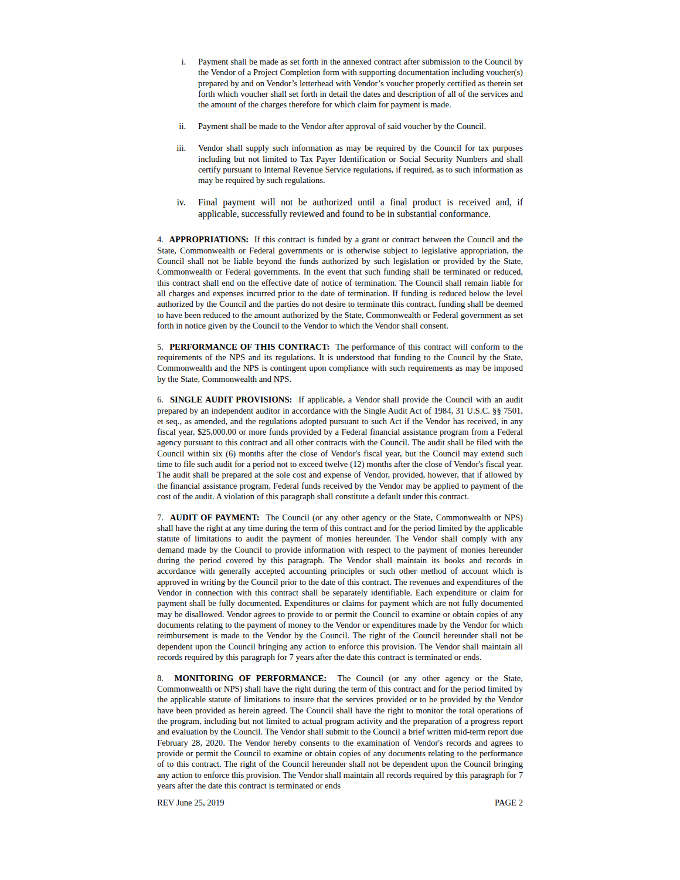Payment shall be made as set forth in the annexed contract after submission to the Council by the Vendor of a Project Completion form with supporting documentation including voucher(s) prepared by and on Vendor’s letterhead with Vendor’s voucher properly certified as therein set forth which voucher shall set forth in detail the dates and description of all of the services and the amount of the charges therefore for which claim for payment is made.
Payment shall be made to the Vendor after approval of said voucher by the Council.
Vendor shall supply such information as may be required by the Council for tax purposes including but not limited to Tax Payer Identification or Social Security Numbers and shall certify pursuant to Internal Revenue Service regulations, if required, as to such information as may be required by such regulations.
Final payment will not be authorized until a final product is received and, if applicable, successfully reviewed and found to be in substantial conformance.
4. APPROPRIATIONS: If this contract is funded by a grant or contract between the Council and the State, Commonwealth or Federal governments or is otherwise subject to legislative appropriation, the Council shall not be liable beyond the funds authorized by such legislation or provided by the State, Commonwealth or Federal governments. In the event that such funding shall be terminated or reduced, this contract shall end on the effective date of notice of termination. The Council shall remain liable for all charges and expenses incurred prior to the date of termination. If funding is reduced below the level authorized by the Council and the parties do not desire to terminate this contract, funding shall be deemed to have been reduced to the amount authorized by the State, Commonwealth or Federal government as set forth in notice given by the Council to the Vendor to which the Vendor shall consent.
5. PERFORMANCE OF THIS CONTRACT: The performance of this contract will conform to the requirements of the NPS and its regulations. It is understood that funding to the Council by the State, Commonwealth and the NPS is contingent upon compliance with such requirements as may be imposed by the State, Commonwealth and NPS.
6. SINGLE AUDIT PROVISIONS: If applicable, a Vendor shall provide the Council with an audit prepared by an independent auditor in accordance with the Single Audit Act of 1984, 31 U.S.C. §§ 7501, et seq., as amended, and the regulations adopted pursuant to such Act if the Vendor has received, in any fiscal year, $25,000.00 or more funds provided by a Federal financial assistance program from a Federal agency pursuant to this contract and all other contracts with the Council. The audit shall be filed with the Council within six (6) months after the close of Vendor's fiscal year, but the Council may extend such time to file such audit for a period not to exceed twelve (12) months after the close of Vendor's fiscal year. The audit shall be prepared at the sole cost and expense of Vendor, provided, however, that if allowed by the financial assistance program, Federal funds received by the Vendor may be applied to payment of the cost of the audit. A violation of this paragraph shall constitute a default under this contract.
7. AUDIT OF PAYMENT: The Council (or any other agency or the State, Commonwealth or NPS) shall have the right at any time during the term of this contract and for the period limited by the applicable statute of limitations to audit the payment of monies hereunder. The Vendor shall comply with any demand made by the Council to provide information with respect to the payment of monies hereunder during the period covered by this paragraph. The Vendor shall maintain its books and records in accordance with generally accepted accounting principles or such other method of account which is approved in writing by the Council prior to the date of this contract. The revenues and expenditures of the Vendor in connection with this contract shall be separately identifiable. Each expenditure or claim for payment shall be fully documented. Expenditures or claims for payment which are not fully documented may be disallowed. Vendor agrees to provide to or permit the Council to examine or obtain copies of any documents relating to the payment of money to the Vendor or expenditures made by the Vendor for which reimbursement is made to the Vendor by the Council. The right of the Council hereunder shall not be dependent upon the Council bringing any action to enforce this provision. The Vendor shall maintain all records required by this paragraph for 7 years after the date this contract is terminated or ends.
8. MONITORING OF PERFORMANCE: The Council (or any other agency or the State, Commonwealth or NPS) shall have the right during the term of this contract and for the period limited by the applicable statute of limitations to insure that the services provided or to be provided by the Vendor have been provided as herein agreed. The Council shall have the right to monitor the total operations of the program, including but not limited to actual program activity and the preparation of a progress report and evaluation by the Council. The Vendor shall submit to the Council a brief written mid-term report due February 28, 2020. The Vendor hereby consents to the examination of Vendor's records and agrees to provide or permit the Council to examine or obtain copies of any documents relating to the performance of to this contract. The right of the Council hereunder shall not be dependent upon the Council bringing any action to enforce this provision. The Vendor shall maintain all records required by this paragraph for 7 years after the date this contract is terminated or ends
REV June 25, 2019 PAGE 2